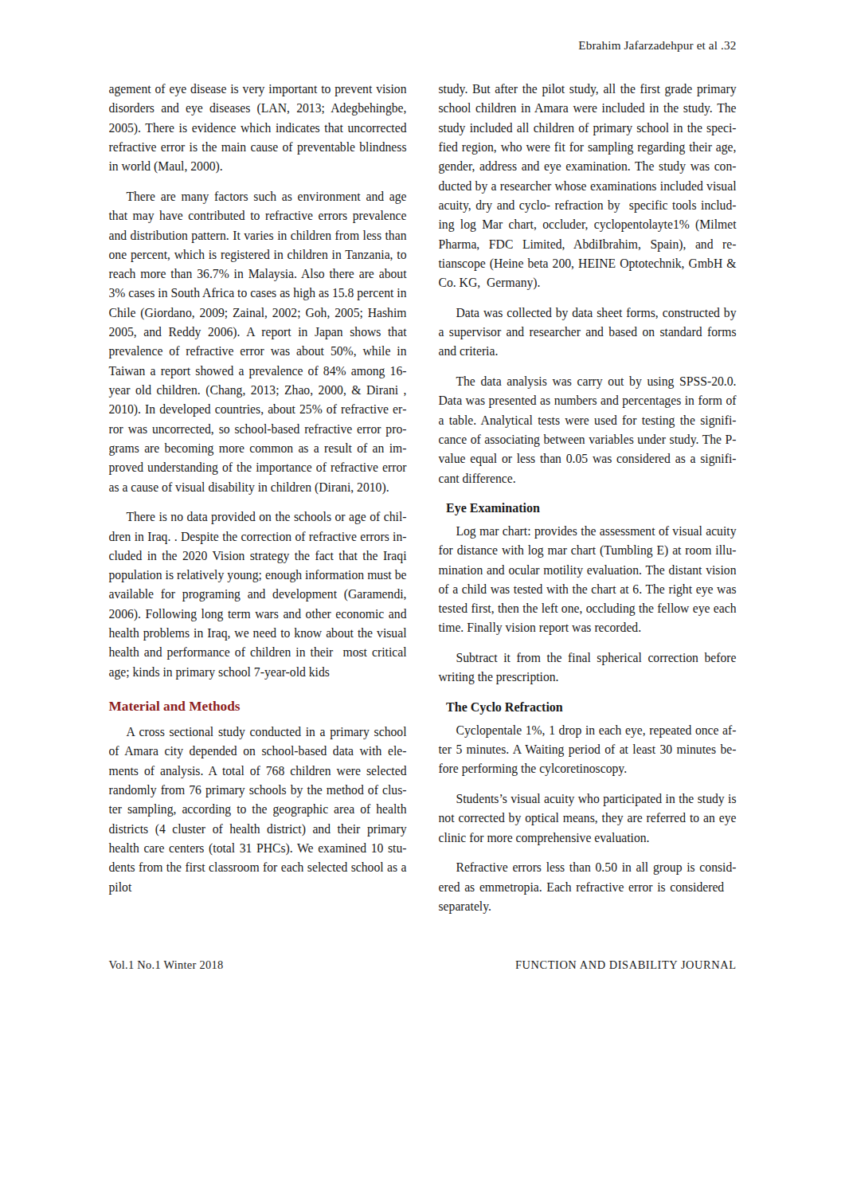Ebrahim Jafarzadehpur et al .32
agement of eye disease is very important to prevent vision disorders and eye diseases (LAN, 2013; Adegbehingbe, 2005). There is evidence which indicates that uncorrected refractive error is the main cause of preventable blindness in world (Maul, 2000).
There are many factors such as environment and age that may have contributed to refractive errors prevalence and distribution pattern. It varies in children from less than one percent, which is registered in children in Tanzania, to reach more than 36.7% in Malaysia. Also there are about 3% cases in South Africa to cases as high as 15.8 percent in Chile (Giordano, 2009; Zainal, 2002; Goh, 2005; Hashim 2005, and Reddy 2006). A report in Japan shows that prevalence of refractive error was about 50%, while in Taiwan a report showed a prevalence of 84% among 16-year old children. (Chang, 2013; Zhao, 2000, & Dirani , 2010). In developed countries, about 25% of refractive error was uncorrected, so school-based refractive error programs are becoming more common as a result of an improved understanding of the importance of refractive error as a cause of visual disability in children (Dirani, 2010).
There is no data provided on the schools or age of children in Iraq. . Despite the correction of refractive errors included in the 2020 Vision strategy the fact that the Iraqi population is relatively young; enough information must be available for programing and development (Garamendi, 2006). Following long term wars and other economic and health problems in Iraq, we need to know about the visual health and performance of children in their most critical age; kinds in primary school 7-year-old kids
Material and Methods
A cross sectional study conducted in a primary school of Amara city depended on school-based data with elements of analysis. A total of 768 children were selected randomly from 76 primary schools by the method of cluster sampling, according to the geographic area of health districts (4 cluster of health district) and their primary health care centers (total 31 PHCs). We examined 10 students from the first classroom for each selected school as a pilot
study. But after the pilot study, all the first grade primary school children in Amara were included in the study. The study included all children of primary school in the specified region, who were fit for sampling regarding their age, gender, address and eye examination. The study was conducted by a researcher whose examinations included visual acuity, dry and cyclo- refraction by specific tools including log Mar chart, occluder, cyclopentolayte1% (Milmet Pharma, FDC Limited, AbdiIbrahim, Spain), and retianscope (Heine beta 200, HEINE Optotechnik, GmbH & Co. KG, Germany).
Data was collected by data sheet forms, constructed by a supervisor and researcher and based on standard forms and criteria.
The data analysis was carry out by using SPSS-20.0. Data was presented as numbers and percentages in form of a table. Analytical tests were used for testing the significance of associating between variables under study. The P-value equal or less than 0.05 was considered as a significant difference.
Eye Examination
Log mar chart: provides the assessment of visual acuity for distance with log mar chart (Tumbling E) at room illumination and ocular motility evaluation. The distant vision of a child was tested with the chart at 6. The right eye was tested first, then the left one, occluding the fellow eye each time. Finally vision report was recorded.
Subtract it from the final spherical correction before writing the prescription.
The Cyclo Refraction
Cyclopentale 1%, 1 drop in each eye, repeated once after 5 minutes. A Waiting period of at least 30 minutes before performing the cylcoretinoscopy.
Students’s visual acuity who participated in the study is not corrected by optical means, they are referred to an eye clinic for more comprehensive evaluation.
Refractive errors less than 0.50 in all group is considered as emmetropia. Each refractive error is considered separately.
Vol.1 No.1 Winter 2018
FUNCTION AND DISABILITY JOURNAL